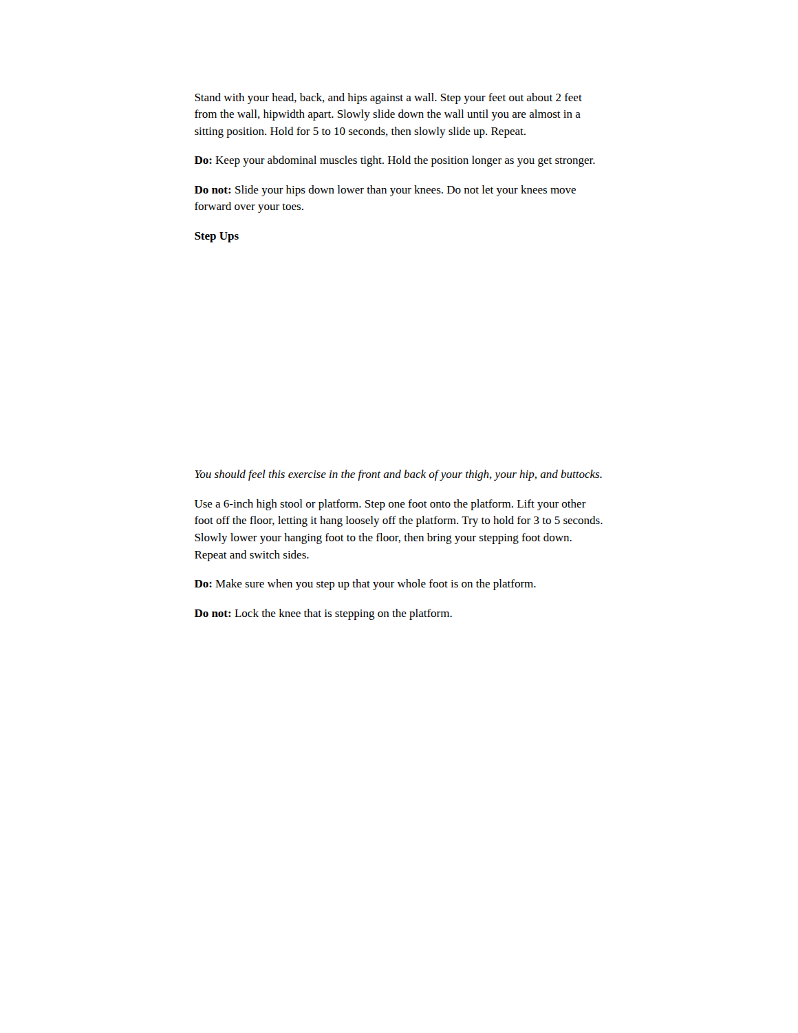Stand with your head, back, and hips against a wall. Step your feet out about 2 feet from the wall, hipwidth apart. Slowly slide down the wall until you are almost in a sitting position. Hold for 5 to 10 seconds, then slowly slide up. Repeat.
Do: Keep your abdominal muscles tight. Hold the position longer as you get stronger.
Do not: Slide your hips down lower than your knees. Do not let your knees move forward over your toes.
Step Ups
You should feel this exercise in the front and back of your thigh, your hip, and buttocks.
Use a 6-inch high stool or platform. Step one foot onto the platform. Lift your other foot off the floor, letting it hang loosely off the platform. Try to hold for 3 to 5 seconds. Slowly lower your hanging foot to the floor, then bring your stepping foot down. Repeat and switch sides.
Do: Make sure when you step up that your whole foot is on the platform.
Do not: Lock the knee that is stepping on the platform.